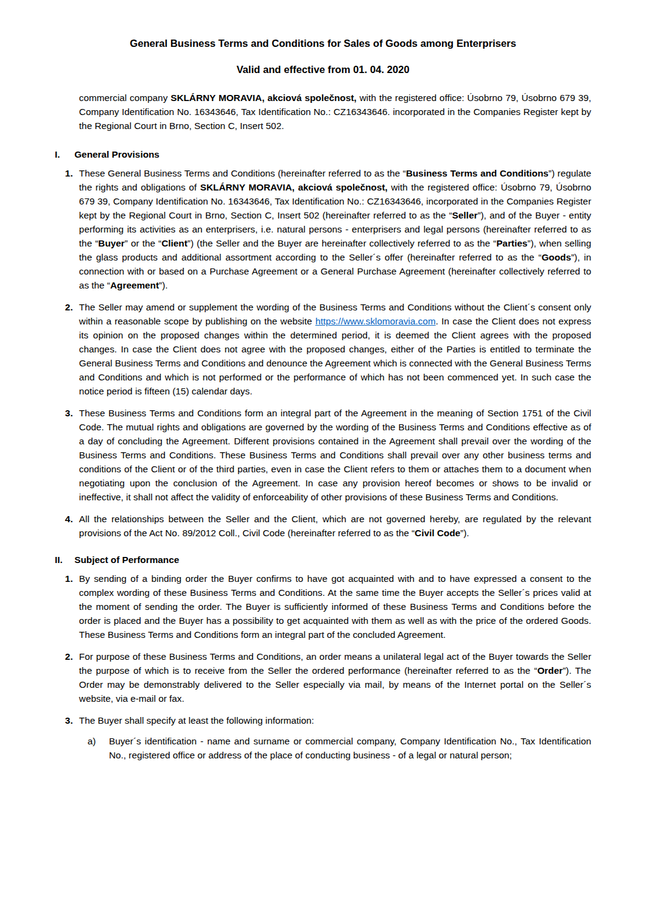General Business Terms and Conditions for Sales of Goods among Enterprisers Valid and effective from 01. 04. 2020
commercial company SKLÁRNY MORAVIA, akciová společnost, with the registered office: Úsobrno 79, Úsobrno 679 39, Company Identification No. 16343646, Tax Identification No.: CZ16343646. incorporated in the Companies Register kept by the Regional Court in Brno, Section C, Insert 502.
I. General Provisions
These General Business Terms and Conditions (hereinafter referred to as the “Business Terms and Conditions”) regulate the rights and obligations of SKLÁRNY MORAVIA, akciová společnost, with the registered office: Úsobrno 79, Úsobrno 679 39, Company Identification No. 16343646, Tax Identification No.: CZ16343646, incorporated in the Companies Register kept by the Regional Court in Brno, Section C, Insert 502 (hereinafter referred to as the “Seller”), and of the Buyer - entity performing its activities as an enterprisers, i.e. natural persons - enterprisers and legal persons (hereinafter referred to as the “Buyer” or the “Client”) (the Seller and the Buyer are hereinafter collectively referred to as the “Parties”), when selling the glass products and additional assortment according to the Seller´s offer (hereinafter referred to as the “Goods”), in connection with or based on a Purchase Agreement or a General Purchase Agreement (hereinafter collectively referred to as the “Agreement”).
The Seller may amend or supplement the wording of the Business Terms and Conditions without the Client´s consent only within a reasonable scope by publishing on the website https://www.sklomoravia.com. In case the Client does not express its opinion on the proposed changes within the determined period, it is deemed the Client agrees with the proposed changes. In case the Client does not agree with the proposed changes, either of the Parties is entitled to terminate the General Business Terms and Conditions and denounce the Agreement which is connected with the General Business Terms and Conditions and which is not performed or the performance of which has not been commenced yet. In such case the notice period is fifteen (15) calendar days.
These Business Terms and Conditions form an integral part of the Agreement in the meaning of Section 1751 of the Civil Code. The mutual rights and obligations are governed by the wording of the Business Terms and Conditions effective as of a day of concluding the Agreement. Different provisions contained in the Agreement shall prevail over the wording of the Business Terms and Conditions. These Business Terms and Conditions shall prevail over any other business terms and conditions of the Client or of the third parties, even in case the Client refers to them or attaches them to a document when negotiating upon the conclusion of the Agreement. In case any provision hereof becomes or shows to be invalid or ineffective, it shall not affect the validity of enforceability of other provisions of these Business Terms and Conditions.
All the relationships between the Seller and the Client, which are not governed hereby, are regulated by the relevant provisions of the Act No. 89/2012 Coll., Civil Code (hereinafter referred to as the “Civil Code”).
II. Subject of Performance
By sending of a binding order the Buyer confirms to have got acquainted with and to have expressed a consent to the complex wording of these Business Terms and Conditions. At the same time the Buyer accepts the Seller´s prices valid at the moment of sending the order. The Buyer is sufficiently informed of these Business Terms and Conditions before the order is placed and the Buyer has a possibility to get acquainted with them as well as with the price of the ordered Goods. These Business Terms and Conditions form an integral part of the concluded Agreement.
For purpose of these Business Terms and Conditions, an order means a unilateral legal act of the Buyer towards the Seller the purpose of which is to receive from the Seller the ordered performance (hereinafter referred to as the “Order”). The Order may be demonstrably delivered to the Seller especially via mail, by means of the Internet portal on the Seller´s website, via e-mail or fax.
The Buyer shall specify at least the following information:
Buyer´s identification - name and surname or commercial company, Company Identification No., Tax Identification No., registered office or address of the place of conducting business - of a legal or natural person;